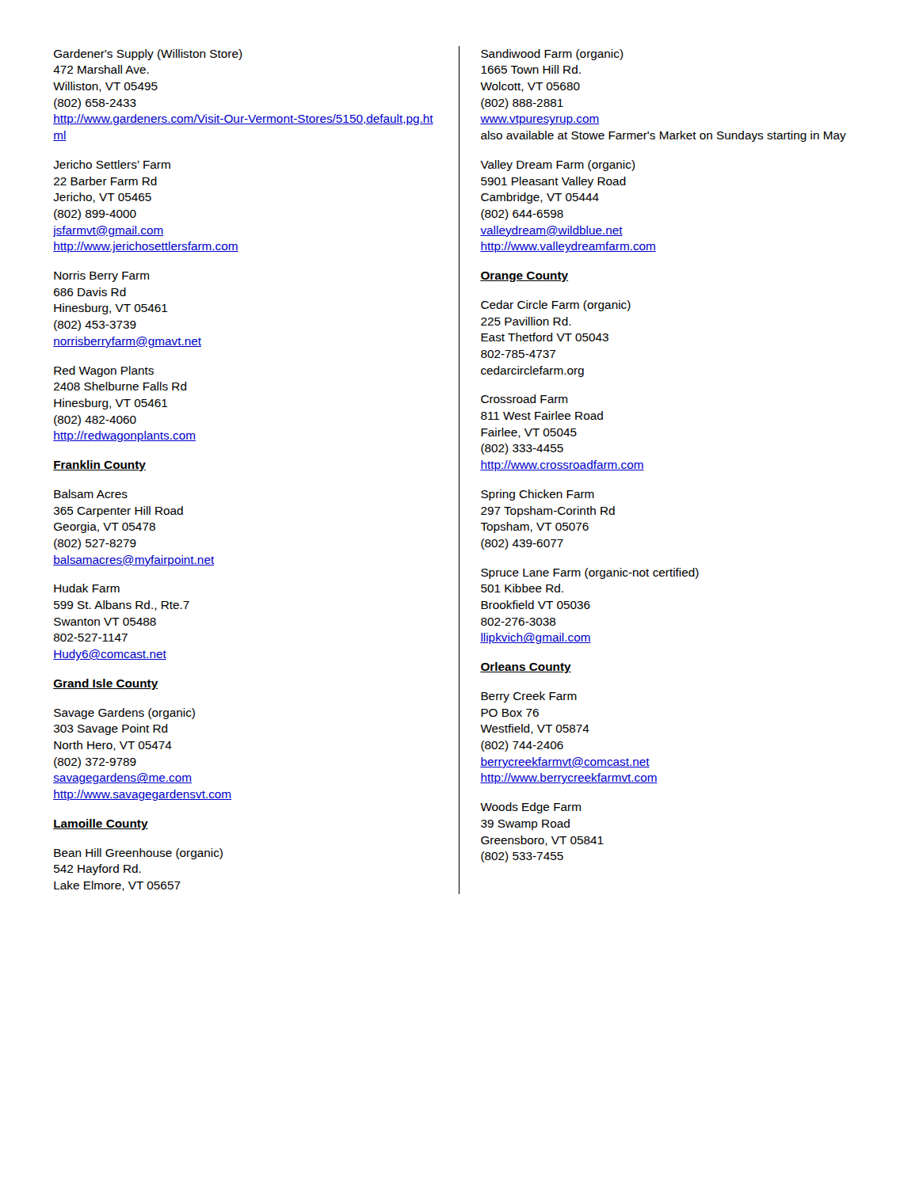Gardener's Supply (Williston Store)
472 Marshall Ave.
Williston, VT 05495
(802) 658-2433
http://www.gardeners.com/Visit-Our-Vermont-Stores/5150,default,pg.html
Jericho Settlers’ Farm
22 Barber Farm Rd
Jericho, VT 05465
(802) 899-4000
jsfarmvt@gmail.com
http://www.jerichosettlersfarm.com
Norris Berry Farm
686 Davis Rd
Hinesburg, VT 05461
(802) 453-3739
norrisberryfarm@gmavt.net
Red Wagon Plants
2408 Shelburne Falls Rd
Hinesburg, VT 05461
(802) 482-4060
http://redwagonplants.com
Franklin County
Balsam Acres
365 Carpenter Hill Road
Georgia, VT 05478
(802) 527-8279
balsamacres@myfairpoint.net
Hudak Farm
599 St. Albans Rd., Rte.7
Swanton VT 05488
802-527-1147
Hudy6@comcast.net
Grand Isle County
Savage Gardens (organic)
303 Savage Point Rd
North Hero, VT 05474
(802) 372-9789
savagegardens@me.com
http://www.savagegardensvt.com
Lamoille County
Bean Hill Greenhouse (organic)
542 Hayford Rd.
Lake Elmore, VT 05657
Sandiwood Farm (organic)
1665 Town Hill Rd.
Wolcott, VT 05680
(802) 888-2881
www.vtpuresyrup.com
also available at Stowe Farmer's Market on Sundays starting in May
Valley Dream Farm (organic)
5901 Pleasant Valley Road
Cambridge, VT 05444
(802) 644-6598
valleydream@wildblue.net
http://www.valleydreamfarm.com
Orange County
Cedar Circle Farm (organic)
225 Pavillion Rd.
East Thetford VT 05043
802-785-4737
cedarcirclefarm.org
Crossroad Farm
811 West Fairlee Road
Fairlee, VT 05045
(802) 333-4455
http://www.crossroadfarm.com
Spring Chicken Farm
297 Topsham-Corinth Rd
Topsham, VT 05076
(802) 439-6077
Spruce Lane Farm (organic-not certified)
501 Kibbee Rd.
Brookfield VT 05036
802-276-3038
llipkvich@gmail.com
Orleans County
Berry Creek Farm
PO Box 76
Westfield, VT 05874
(802) 744-2406
berrycreekfarmvt@comcast.net
http://www.berrycreekfarmvt.com
Woods Edge Farm
39 Swamp Road
Greensboro, VT 05841
(802) 533-7455